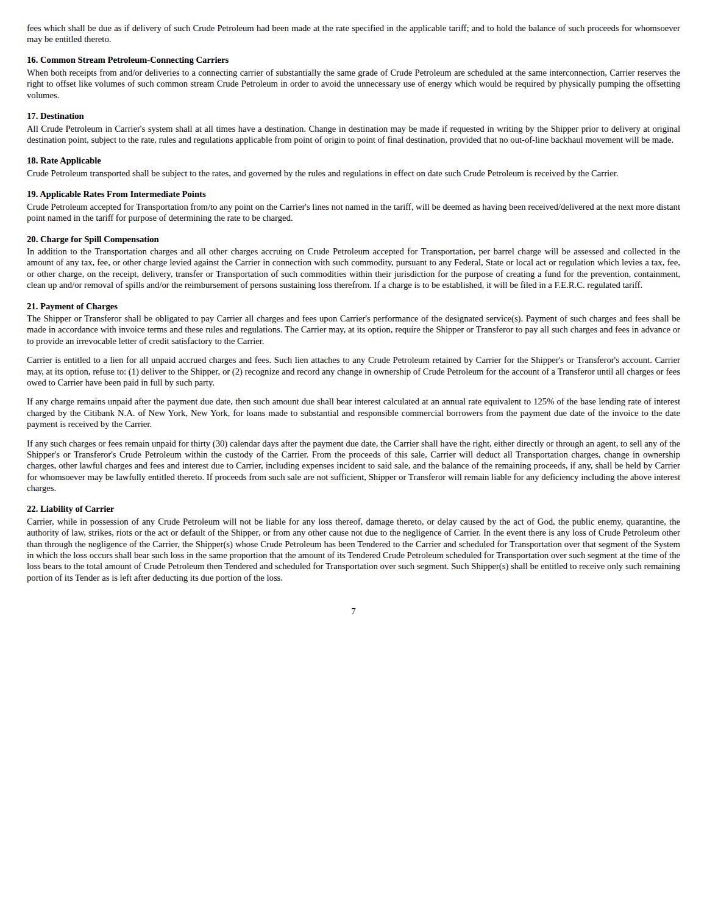fees which shall be due as if delivery of such Crude Petroleum had been made at the rate specified in the applicable tariff; and to hold the balance of such proceeds for whomsoever may be entitled thereto.
16. Common Stream Petroleum-Connecting Carriers
When both receipts from and/or deliveries to a connecting carrier of substantially the same grade of Crude Petroleum are scheduled at the same interconnection, Carrier reserves the right to offset like volumes of such common stream Crude Petroleum in order to avoid the unnecessary use of energy which would be required by physically pumping the offsetting volumes.
17. Destination
All Crude Petroleum in Carrier's system shall at all times have a destination. Change in destination may be made if requested in writing by the Shipper prior to delivery at original destination point, subject to the rate, rules and regulations applicable from point of origin to point of final destination, provided that no out-of-line backhaul movement will be made.
18. Rate Applicable
Crude Petroleum transported shall be subject to the rates, and governed by the rules and regulations in effect on date such Crude Petroleum is received by the Carrier.
19. Applicable Rates From Intermediate Points
Crude Petroleum accepted for Transportation from/to any point on the Carrier's lines not named in the tariff, will be deemed as having been received/delivered at the next more distant point named in the tariff for purpose of determining the rate to be charged.
20. Charge for Spill Compensation
In addition to the Transportation charges and all other charges accruing on Crude Petroleum accepted for Transportation, per barrel charge will be assessed and collected in the amount of any tax, fee, or other charge levied against the Carrier in connection with such commodity, pursuant to any Federal, State or local act or regulation which levies a tax, fee, or other charge, on the receipt, delivery, transfer or Transportation of such commodities within their jurisdiction for the purpose of creating a fund for the prevention, containment, clean up and/or removal of spills and/or the reimbursement of persons sustaining loss therefrom. If a charge is to be established, it will be filed in a F.E.R.C. regulated tariff.
21. Payment of Charges
The Shipper or Transferor shall be obligated to pay Carrier all charges and fees upon Carrier's performance of the designated service(s). Payment of such charges and fees shall be made in accordance with invoice terms and these rules and regulations. The Carrier may, at its option, require the Shipper or Transferor to pay all such charges and fees in advance or to provide an irrevocable letter of credit satisfactory to the Carrier.
Carrier is entitled to a lien for all unpaid accrued charges and fees. Such lien attaches to any Crude Petroleum retained by Carrier for the Shipper's or Transferor's account. Carrier may, at its option, refuse to: (1) deliver to the Shipper, or (2) recognize and record any change in ownership of Crude Petroleum for the account of a Transferor until all charges or fees owed to Carrier have been paid in full by such party.
If any charge remains unpaid after the payment due date, then such amount due shall bear interest calculated at an annual rate equivalent to 125% of the base lending rate of interest charged by the Citibank N.A. of New York, New York, for loans made to substantial and responsible commercial borrowers from the payment due date of the invoice to the date payment is received by the Carrier.
If any such charges or fees remain unpaid for thirty (30) calendar days after the payment due date, the Carrier shall have the right, either directly or through an agent, to sell any of the Shipper's or Transferor's Crude Petroleum within the custody of the Carrier. From the proceeds of this sale, Carrier will deduct all Transportation charges, change in ownership charges, other lawful charges and fees and interest due to Carrier, including expenses incident to said sale, and the balance of the remaining proceeds, if any, shall be held by Carrier for whomsoever may be lawfully entitled thereto. If proceeds from such sale are not sufficient, Shipper or Transferor will remain liable for any deficiency including the above interest charges.
22. Liability of Carrier
Carrier, while in possession of any Crude Petroleum will not be liable for any loss thereof, damage thereto, or delay caused by the act of God, the public enemy, quarantine, the authority of law, strikes, riots or the act or default of the Shipper, or from any other cause not due to the negligence of Carrier. In the event there is any loss of Crude Petroleum other than through the negligence of the Carrier, the Shipper(s) whose Crude Petroleum has been Tendered to the Carrier and scheduled for Transportation over that segment of the System in which the loss occurs shall bear such loss in the same proportion that the amount of its Tendered Crude Petroleum scheduled for Transportation over such segment at the time of the loss bears to the total amount of Crude Petroleum then Tendered and scheduled for Transportation over such segment. Such Shipper(s) shall be entitled to receive only such remaining portion of its Tender as is left after deducting its due portion of the loss.
7